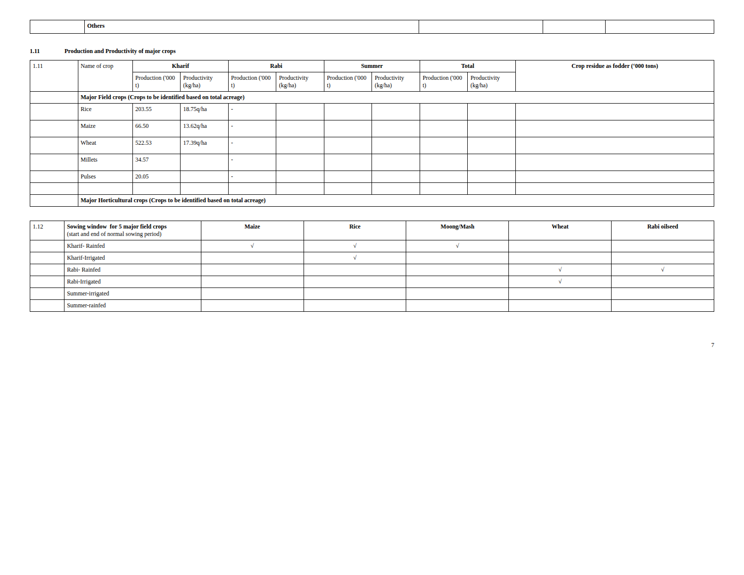| | Others | | | |
1.11 Production and Productivity of major crops
| 1.11 | Name of crop | Kharif | Rabi | Summer | Total | Crop residue as fodder (‘000 tons) |
| Production ('000 t) | Productivity (kg/ha) | Production ('000 t) | Productivity (kg/ha) | Production ('000 t) | Productivity (kg/ha) | Production ('000 t) | Productivity (kg/ha) |
| | Major Field crops (Crops to be identified based on total acreage) |
| | Rice | 203.55 | 18.75q/ha | - | | | | | | |
| | Maize | 66.50 | 13.62q/ha | - | | | | | | |
| | Wheat | 522.53 | 17.39q/ha | - | | | | | | |
| | Millets | 34.57 | | - | | | | | | |
| | Pulses | 20.05 | | - | | | | | | |
| | Major Horticultural crops (Crops to be identified based on total acreage) |
| 1.12 | Sowing window for 5 major field crops (start and end of normal sowing period) | Maize | Rice | Moong/Mash | Wheat | Rabi oilseed |
| | Kharif- Rainfed | √ | √ | √ | | |
| | Kharif-Irrigated | | √ | | | |
| | Rabi- Rainfed | | | | √ | √ |
| | Rabi-Irrigated | | | | √ | |
| | Summer-irrigated | | | | | |
| | Summer-rainfed | | | | | |
7